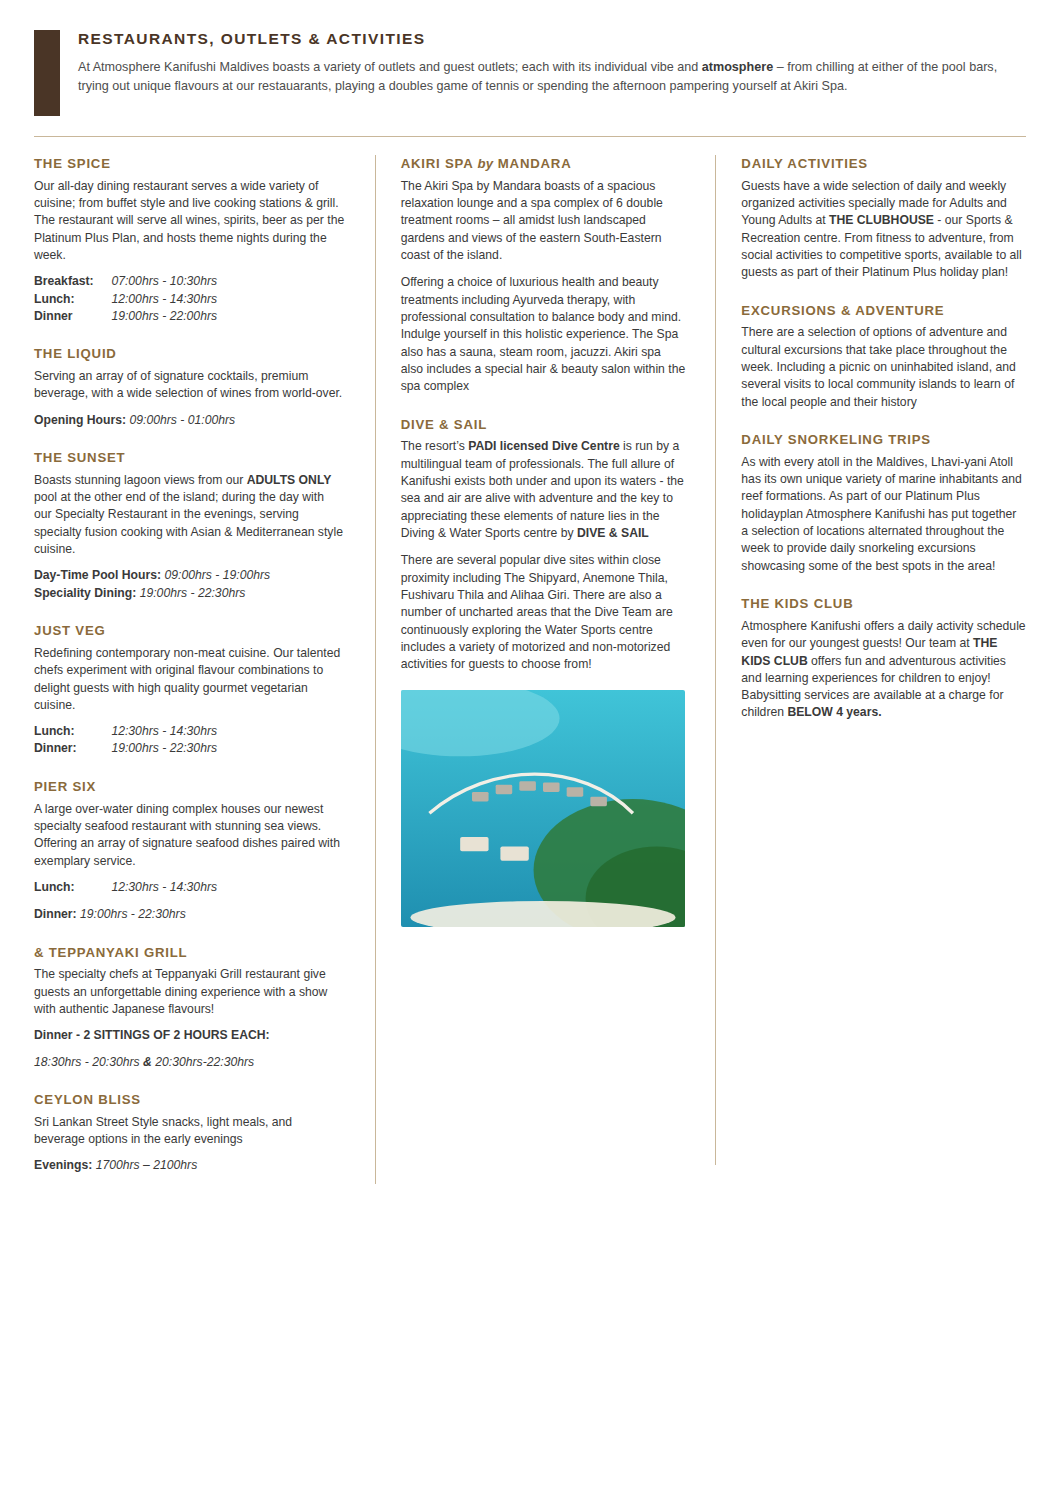Restaurants, Outlets & Activities
At Atmosphere Kanifushi Maldives boasts a variety of outlets and guest outlets; each with its individual vibe and atmosphere – from chilling at either of the pool bars, trying out unique flavours at our restauarants, playing a doubles game of tennis or spending the afternoon pampering yourself at Akiri Spa.
The Spice
Our all-day dining restaurant serves a wide variety of cuisine; from buffet style and live cooking stations & grill. The restaurant will serve all wines, spirits, beer as per the Platinum Plus Plan, and hosts theme nights during the week.
Breakfast: 07:00hrs - 10:30hrs
Lunch: 12:00hrs - 14:30hrs
Dinner 19:00hrs - 22:00hrs
The Liquid
Serving an array of of signature cocktails, premium beverage, with a wide selection of wines from world-over.
Opening Hours: 09:00hrs - 01:00hrs
The Sunset
Boasts stunning lagoon views from our ADULTS ONLY pool at the other end of the island; during the day with our Specialty Restaurant in the evenings, serving specialty fusion cooking with Asian & Mediterranean style cuisine.
Day-Time Pool Hours: 09:00hrs - 19:00hrs
Speciality Dining: 19:00hrs - 22:30hrs
Just Veg
Redefining contemporary non-meat cuisine. Our talented chefs experiment with original flavour combinations to delight guests with high quality gourmet vegetarian cuisine.
Lunch: 12:30hrs - 14:30hrs
Dinner: 19:00hrs - 22:30hrs
Pier Six
A large over-water dining complex houses our newest specialty seafood restaurant with stunning sea views. Offering an array of signature seafood dishes paired with exemplary service.
Lunch: 12:30hrs - 14:30hrs
Dinner: 19:00hrs - 22:30hrs
& Teppanyaki Grill
The specialty chefs at Teppanyaki Grill restaurant give guests an unforgettable dining experience with a show with authentic Japanese flavours!
Dinner - 2 SITTINGS OF 2 HOURS EACH:
18:30hrs - 20:30hrs & 20:30hrs-22:30hrs
Ceylon Bliss
Sri Lankan Street Style snacks, light meals, and beverage options in the early evenings
Evenings: 1700hrs – 2100hrs
Akiri Spa by Mandara
The Akiri Spa by Mandara boasts of a spacious relaxation lounge and a spa complex of 6 double treatment rooms – all amidst lush landscaped gardens and views of the eastern South-Eastern coast of the island.
Offering a choice of luxurious health and beauty treatments including Ayurveda therapy, with professional consultation to balance body and mind. Indulge yourself in this holistic experience. The Spa also has a sauna, steam room, jacuzzi. Akiri spa also includes a special hair & beauty salon within the spa complex
Dive & Sail
The resort’s PADI licensed Dive Centre is run by a multilingual team of professionals. The full allure of Kanifushi exists both under and upon its waters - the sea and air are alive with adventure and the key to appreciating these elements of nature lies in the Diving & Water Sports centre by DIVE & SAIL
There are several popular dive sites within close proximity including The Shipyard, Anemone Thila, Fushivaru Thila and Alihaa Giri. There are also a number of uncharted areas that the Dive Team are continuously exploring the Water Sports centre includes a variety of motorized and non-motorized activities for guests to choose from!
Daily Activities
Guests have a wide selection of daily and weekly organized activities specially made for Adults and Young Adults at THE CLUBHOUSE - our Sports & Recreation centre. From fitness to adventure, from social activities to competitive sports, available to all guests as part of their Platinum Plus holiday plan!
Excursions & Adventure
There are a selection of options of adventure and cultural excursions that take place throughout the week. Including a picnic on uninhabited island, and several visits to local community islands to learn of the local people and their history
Daily Snorkeling Trips
As with every atoll in the Maldives, Lhavi-yani Atoll has its own unique variety of marine inhabitants and reef formations. As part of our Platinum Plus holidayplan Atmosphere Kanifushi has put together a selection of locations alternated throughout the week to provide daily snorkeling excursions showcasing some of the best spots in the area!
The Kids Club
Atmosphere Kanifushi offers a daily activity schedule even for our youngest guests! Our team at THE KIDS CLUB offers fun and adventurous activities and learning experiences for children to enjoy! Babysitting services are available at a charge for children BELOW 4 years.